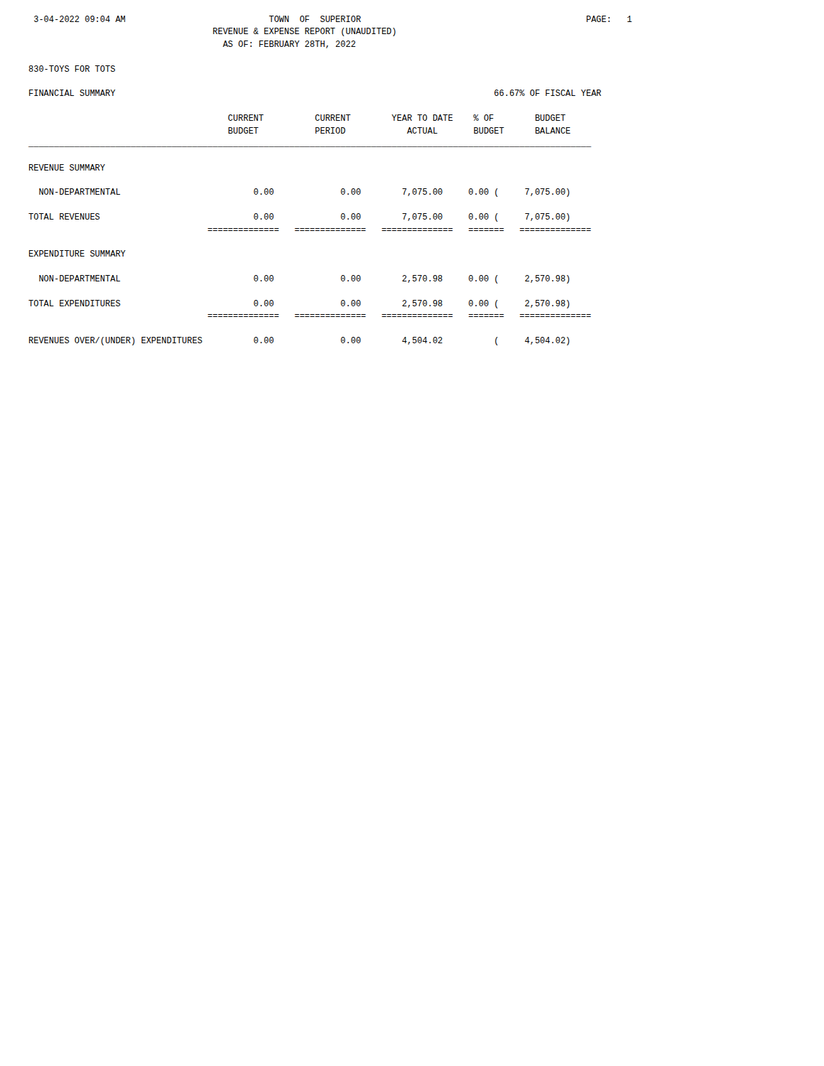3-04-2022 09:04 AM                            TOWN  OF  SUPERIOR                                            PAGE:   1
                                    REVENUE & EXPENSE REPORT (UNAUDITED)
                                      AS OF: FEBRUARY 28TH, 2022

830-TOYS FOR TOTS

FINANCIAL SUMMARY                                                                          66.67% OF FISCAL YEAR

                                       CURRENT          CURRENT        YEAR TO DATE    % OF        BUDGET
                                       BUDGET           PERIOD            ACTUAL       BUDGET      BALANCE
______________________________________________________________________________________________________________

REVENUE SUMMARY

  NON-DEPARTMENTAL                          0.00             0.00        7,075.00     0.00 (     7,075.00)
                                                                                                          
TOTAL REVENUES                              0.00             0.00        7,075.00     0.00 (     7,075.00)
                                   ==============   ==============   ==============   =======   ==============

EXPENDITURE SUMMARY

  NON-DEPARTMENTAL                          0.00             0.00        2,570.98     0.00 (     2,570.98)
                                                                                                          
TOTAL EXPENDITURES                          0.00             0.00        2,570.98     0.00 (     2,570.98)
                                   ==============   ==============   ==============   =======   ==============

REVENUES OVER/(UNDER) EXPENDITURES          0.00             0.00        4,504.02          (     4,504.02)